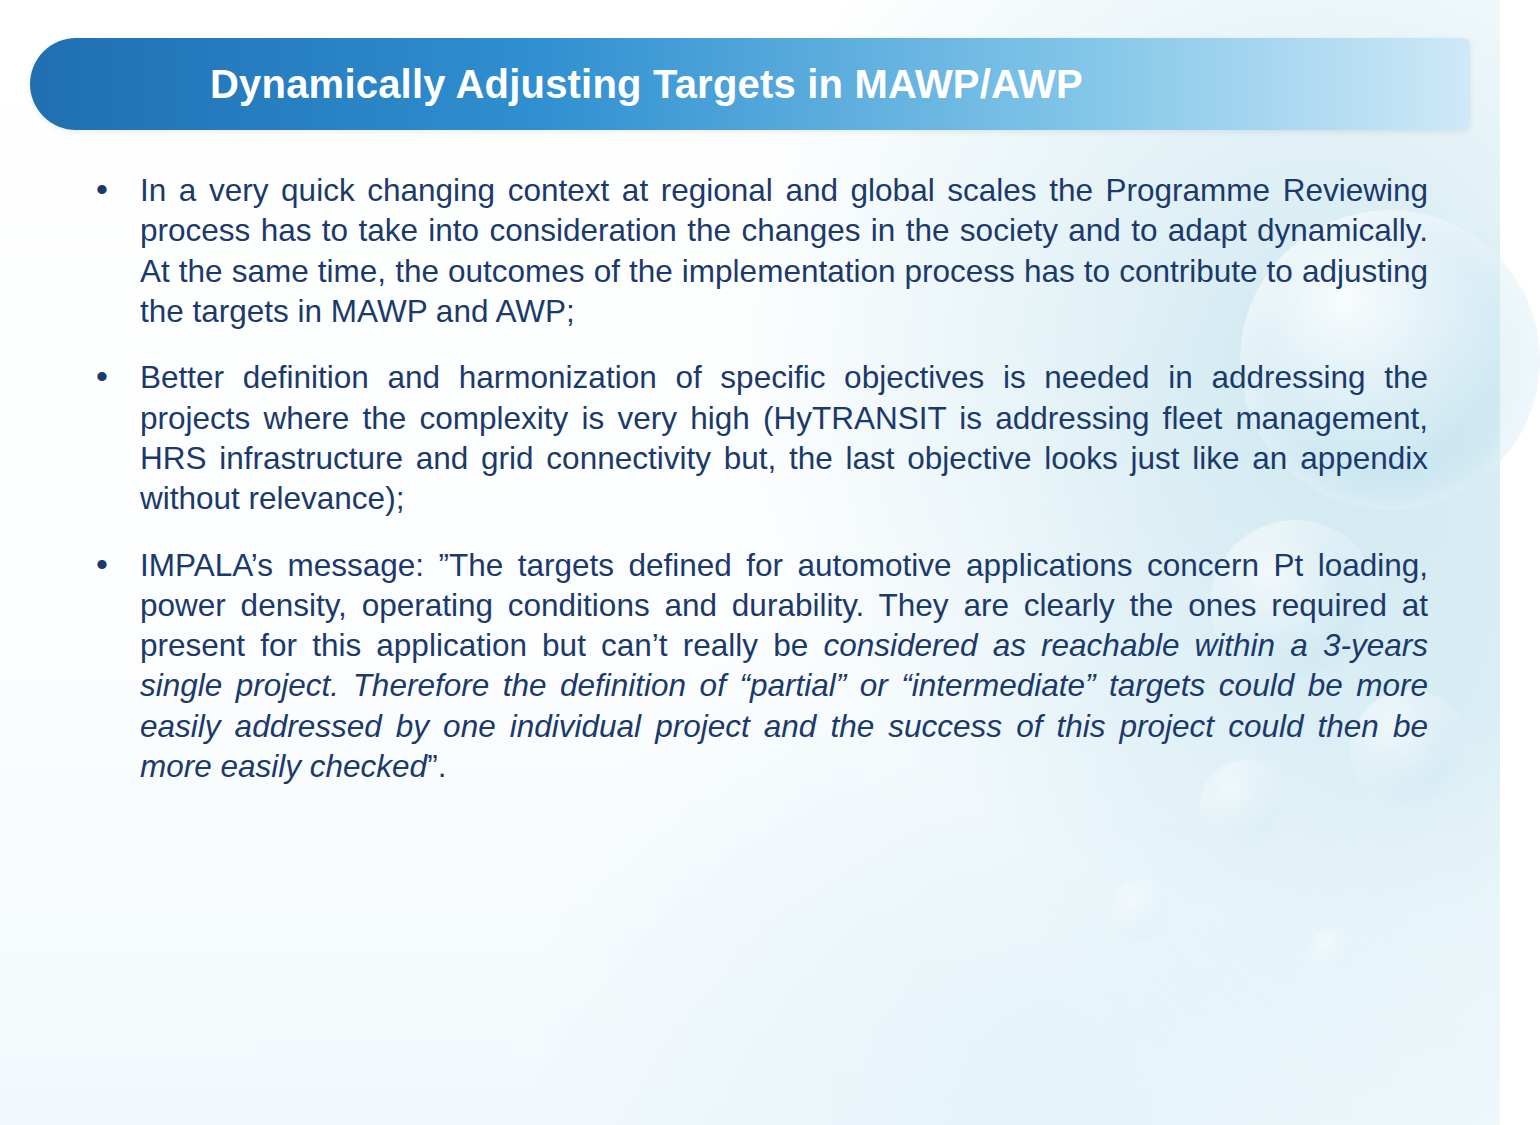Dynamically Adjusting Targets in MAWP/AWP
In a very quick changing context at regional and global scales the Programme Reviewing process has to take into consideration the changes in the society and to adapt dynamically. At the same time, the outcomes of the implementation process has to contribute to adjusting the targets in MAWP and AWP;
Better definition and harmonization of specific objectives is needed in addressing the projects where the complexity is very high (HyTRANSIT is addressing fleet management, HRS infrastructure and grid connectivity but, the last objective looks just like an appendix without relevance);
IMPALA’s message: ”The targets defined for automotive applications concern Pt loading, power density, operating conditions and durability. They are clearly the ones required at present for this application but can’t really be considered as reachable within a 3-years single project. Therefore the definition of “partial” or “intermediate” targets could be more easily addressed by one individual project and the success of this project could then be more easily checked”.